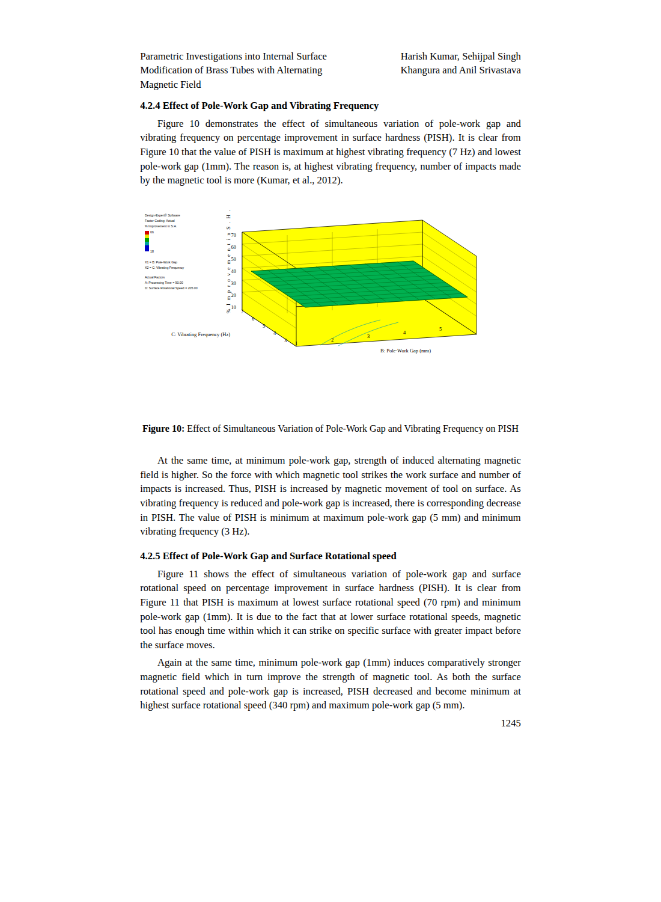Parametric Investigations into Internal Surface Modification of Brass Tubes with Alternating Magnetic Field
Harish Kumar, Sehijpal Singh Khangura and Anil Srivastava
4.2.4 Effect of Pole-Work Gap and Vibrating Frequency
Figure 10 demonstrates the effect of simultaneous variation of pole-work gap and vibrating frequency on percentage improvement in surface hardness (PISH). It is clear from Figure 10 that the value of PISH is maximum at highest vibrating frequency (7 Hz) and lowest pole-work gap (1mm). The reason is, at highest vibrating frequency, number of impacts made by the magnetic tool is more (Kumar, et al., 2012).
Design-Expert® Software Factor Coding: Actual % Improvement in S.H. 66 18 X1 = B: Pole-Work Gap X2 = C: Vibrating Frequency Actual Factors A: Processing Time = 90.00 D: Surface Rotational Speed = 205.00 % I m p r o v e m e n t i n S . H . 70 60 50 40 30 20 10 7 6 5 4 3 1 2 3 4 5 C: Vibrating Frequency (Hz) B: Pole-Work Gap (mm)
Figure 10: Effect of Simultaneous Variation of Pole-Work Gap and Vibrating Frequency on PISH
At the same time, at minimum pole-work gap, strength of induced alternating magnetic field is higher. So the force with which magnetic tool strikes the work surface and number of impacts is increased. Thus, PISH is increased by magnetic movement of tool on surface. As vibrating frequency is reduced and pole-work gap is increased, there is corresponding decrease in PISH. The value of PISH is minimum at maximum pole-work gap (5 mm) and minimum vibrating frequency (3 Hz).
4.2.5 Effect of Pole-Work Gap and Surface Rotational speed
Figure 11 shows the effect of simultaneous variation of pole-work gap and surface rotational speed on percentage improvement in surface hardness (PISH). It is clear from Figure 11 that PISH is maximum at lowest surface rotational speed (70 rpm) and minimum pole-work gap (1mm). It is due to the fact that at lower surface rotational speeds, magnetic tool has enough time within which it can strike on specific surface with greater impact before the surface moves.
Again at the same time, minimum pole-work gap (1mm) induces comparatively stronger magnetic field which in turn improve the strength of magnetic tool. As both the surface rotational speed and pole-work gap is increased, PISH decreased and become minimum at highest surface rotational speed (340 rpm) and maximum pole-work gap (5 mm).
1245